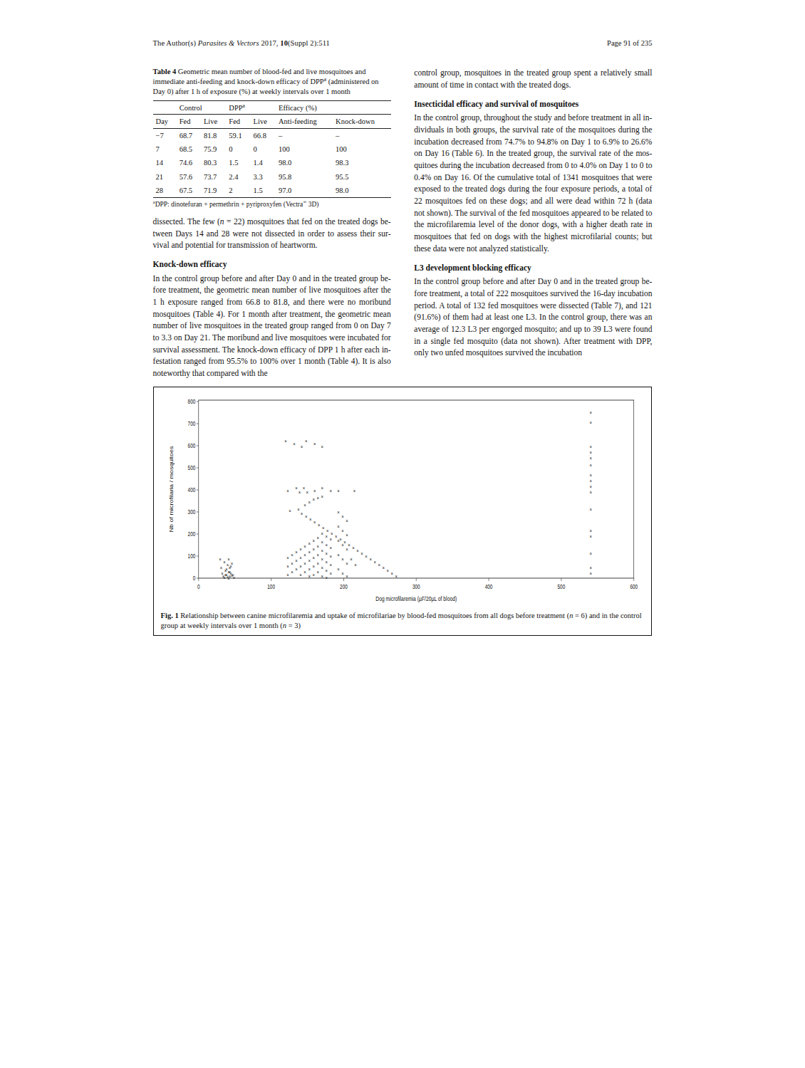The Author(s) Parasites & Vectors 2017, 10(Suppl 2):511
Page 91 of 235
Table 4 Geometric mean number of blood-fed and live mosquitoes and immediate anti-feeding and knock-down efficacy of DPPa (administered on Day 0) after 1 h of exposure (%) at weekly intervals over 1 month
| | Control | DPP a | Efficacy (%) |
| --- | --- | --- | --- |
| Day | Fed | Live | Fed | Live | Anti-feeding | Knock-down |
| −7 | 68.7 | 81.8 | 59.1 | 66.8 | – | – |
| 7 | 68.5 | 75.9 | 0 | 0 | 100 | 100 |
| 14 | 74.6 | 80.3 | 1.5 | 1.4 | 98.0 | 98.3 |
| 21 | 57.6 | 73.7 | 2.4 | 3.3 | 95.8 | 95.5 |
| 28 | 67.5 | 71.9 | 2 | 1.5 | 97.0 | 98.0 |
aDPP: dinotefuran + permethrin + pyriproxyfen (Vectra® 3D)
dissected. The few (n = 22) mosquitoes that fed on the treated dogs between Days 14 and 28 were not dissected in order to assess their survival and potential for transmission of heartworm.
Knock-down efficacy
In the control group before and after Day 0 and in the treated group before treatment, the geometric mean number of live mosquitoes after the 1 h exposure ranged from 66.8 to 81.8, and there were no moribund mosquitoes (Table 4). For 1 month after treatment, the geometric mean number of live mosquitoes in the treated group ranged from 0 on Day 7 to 3.3 on Day 21. The moribund and live mosquitoes were incubated for survival assessment. The knock-down efficacy of DPP 1 h after each infestation ranged from 95.5% to 100% over 1 month (Table 4). It is also noteworthy that compared with the
control group, mosquitoes in the treated group spent a relatively small amount of time in contact with the treated dogs.
Insecticidal efficacy and survival of mosquitoes
In the control group, throughout the study and before treatment in all individuals in both groups, the survival rate of the mosquitoes during the incubation decreased from 74.7% to 94.8% on Day 1 to 6.9% to 26.6% on Day 16 (Table 6). In the treated group, the survival rate of the mosquitoes during the incubation decreased from 0 to 4.0% on Day 1 to 0 to 0.4% on Day 16. Of the cumulative total of 1341 mosquitoes that were exposed to the treated dogs during the four exposure periods, a total of 22 mosquitoes fed on these dogs; and all were dead within 72 h (data not shown). The survival of the fed mosquitoes appeared to be related to the microfilaremia level of the donor dogs, with a higher death rate in mosquitoes that fed on dogs with the highest microfilarial counts; but these data were not analyzed statistically.
L3 development blocking efficacy
In the control group before and after Day 0 and in the treated group before treatment, a total of 222 mosquitoes survived the 16-day incubation period. A total of 132 fed mosquitoes were dissected (Table 7), and 121 (91.6%) of them had at least one L3. In the control group, there was an average of 12.3 L3 per engorged mosquito; and up to 39 L3 were found in a single fed mosquito (data not shown). After treatment with DPP, only two unfed mosquitoes survived the incubation
0 100 200 300 400 500 600 700 800 0 100 200 300 400 500 600 Dog microfilaremia (µF/20µL of blood) Nb of microfilaria / mosquitoes ××× ××× ××× ××× ×× ×× ×× ×× ×× ×× × × × × × × × × × × × × × × × × × × × × × × × × × × × × × × × × × × × × × × × ××× ××× ××× ××× ××× ×× ××× ×× ××× ×× ××× ×× ××× × ××× × ××× ××× ××× × × × × × × × × × × × × × × × × × × × × × × × × × × × × × × × × × × × × × × × ×
Fig. 1 Relationship between canine microfilaremia and uptake of microfilariae by blood-fed mosquitoes from all dogs before treatment (n = 6) and in the control group at weekly intervals over 1 month (n = 3)